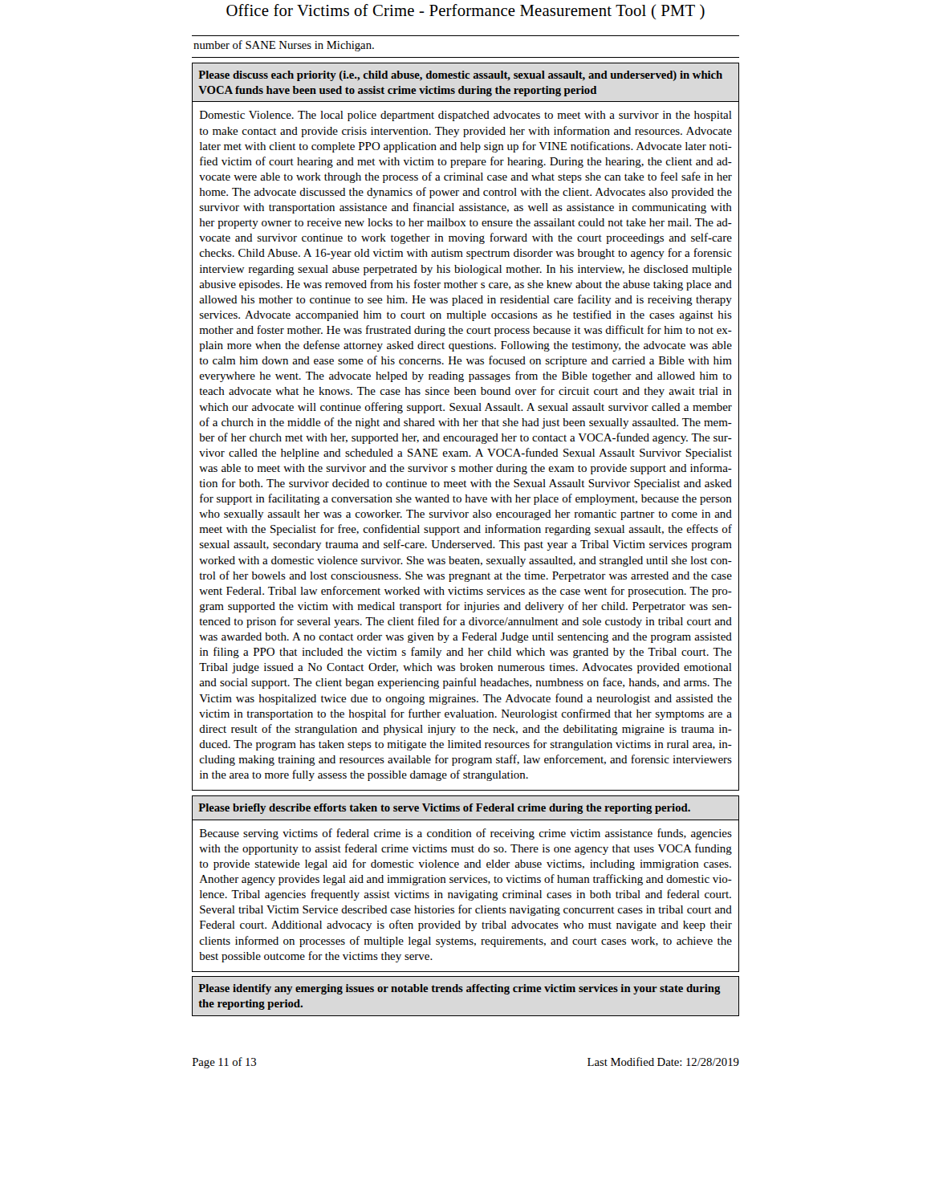Office for Victims of Crime - Performance Measurement Tool ( PMT )
number of SANE Nurses in Michigan.
Please discuss each priority (i.e., child abuse, domestic assault, sexual assault, and underserved) in which VOCA funds have been used to assist crime victims during the reporting period
Domestic Violence. The local police department dispatched advocates to meet with a survivor in the hospital to make contact and provide crisis intervention. They provided her with information and resources. Advocate later met with client to complete PPO application and help sign up for VINE notifications. Advocate later notified victim of court hearing and met with victim to prepare for hearing. During the hearing, the client and advocate were able to work through the process of a criminal case and what steps she can take to feel safe in her home. The advocate discussed the dynamics of power and control with the client. Advocates also provided the survivor with transportation assistance and financial assistance, as well as assistance in communicating with her property owner to receive new locks to her mailbox to ensure the assailant could not take her mail. The advocate and survivor continue to work together in moving forward with the court proceedings and self-care checks. Child Abuse. A 16-year old victim with autism spectrum disorder was brought to agency for a forensic interview regarding sexual abuse perpetrated by his biological mother. In his interview, he disclosed multiple abusive episodes. He was removed from his foster mother s care, as she knew about the abuse taking place and allowed his mother to continue to see him. He was placed in residential care facility and is receiving therapy services. Advocate accompanied him to court on multiple occasions as he testified in the cases against his mother and foster mother. He was frustrated during the court process because it was difficult for him to not explain more when the defense attorney asked direct questions. Following the testimony, the advocate was able to calm him down and ease some of his concerns. He was focused on scripture and carried a Bible with him everywhere he went. The advocate helped by reading passages from the Bible together and allowed him to teach advocate what he knows. The case has since been bound over for circuit court and they await trial in which our advocate will continue offering support. Sexual Assault. A sexual assault survivor called a member of a church in the middle of the night and shared with her that she had just been sexually assaulted. The member of her church met with her, supported her, and encouraged her to contact a VOCA-funded agency. The survivor called the helpline and scheduled a SANE exam. A VOCA-funded Sexual Assault Survivor Specialist was able to meet with the survivor and the survivor s mother during the exam to provide support and information for both. The survivor decided to continue to meet with the Sexual Assault Survivor Specialist and asked for support in facilitating a conversation she wanted to have with her place of employment, because the person who sexually assault her was a coworker. The survivor also encouraged her romantic partner to come in and meet with the Specialist for free, confidential support and information regarding sexual assault, the effects of sexual assault, secondary trauma and self-care. Underserved. This past year a Tribal Victim services program worked with a domestic violence survivor. She was beaten, sexually assaulted, and strangled until she lost control of her bowels and lost consciousness. She was pregnant at the time. Perpetrator was arrested and the case went Federal. Tribal law enforcement worked with victims services as the case went for prosecution. The program supported the victim with medical transport for injuries and delivery of her child. Perpetrator was sentenced to prison for several years. The client filed for a divorce/annulment and sole custody in tribal court and was awarded both. A no contact order was given by a Federal Judge until sentencing and the program assisted in filing a PPO that included the victim s family and her child which was granted by the Tribal court. The Tribal judge issued a No Contact Order, which was broken numerous times. Advocates provided emotional and social support. The client began experiencing painful headaches, numbness on face, hands, and arms. The Victim was hospitalized twice due to ongoing migraines. The Advocate found a neurologist and assisted the victim in transportation to the hospital for further evaluation. Neurologist confirmed that her symptoms are a direct result of the strangulation and physical injury to the neck, and the debilitating migraine is trauma induced. The program has taken steps to mitigate the limited resources for strangulation victims in rural area, including making training and resources available for program staff, law enforcement, and forensic interviewers in the area to more fully assess the possible damage of strangulation.
Please briefly describe efforts taken to serve Victims of Federal crime during the reporting period.
Because serving victims of federal crime is a condition of receiving crime victim assistance funds, agencies with the opportunity to assist federal crime victims must do so. There is one agency that uses VOCA funding to provide statewide legal aid for domestic violence and elder abuse victims, including immigration cases. Another agency provides legal aid and immigration services, to victims of human trafficking and domestic violence. Tribal agencies frequently assist victims in navigating criminal cases in both tribal and federal court. Several tribal Victim Service described case histories for clients navigating concurrent cases in tribal court and Federal court. Additional advocacy is often provided by tribal advocates who must navigate and keep their clients informed on processes of multiple legal systems, requirements, and court cases work, to achieve the best possible outcome for the victims they serve.
Please identify any emerging issues or notable trends affecting crime victim services in your state during the reporting period.
Page 11 of 13 Last Modified Date: 12/28/2019